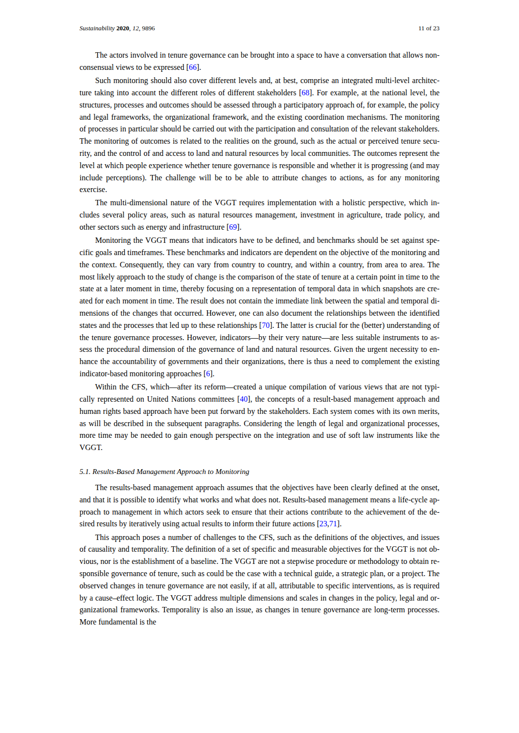Sustainability 2020, 12, 9896 11 of 23
The actors involved in tenure governance can be brought into a space to have a conversation that allows non-consensual views to be expressed [66].
Such monitoring should also cover different levels and, at best, comprise an integrated multi-level architecture taking into account the different roles of different stakeholders [68]. For example, at the national level, the structures, processes and outcomes should be assessed through a participatory approach of, for example, the policy and legal frameworks, the organizational framework, and the existing coordination mechanisms. The monitoring of processes in particular should be carried out with the participation and consultation of the relevant stakeholders. The monitoring of outcomes is related to the realities on the ground, such as the actual or perceived tenure security, and the control of and access to land and natural resources by local communities. The outcomes represent the level at which people experience whether tenure governance is responsible and whether it is progressing (and may include perceptions). The challenge will be to be able to attribute changes to actions, as for any monitoring exercise.
The multi-dimensional nature of the VGGT requires implementation with a holistic perspective, which includes several policy areas, such as natural resources management, investment in agriculture, trade policy, and other sectors such as energy and infrastructure [69].
Monitoring the VGGT means that indicators have to be defined, and benchmarks should be set against specific goals and timeframes. These benchmarks and indicators are dependent on the objective of the monitoring and the context. Consequently, they can vary from country to country, and within a country, from area to area. The most likely approach to the study of change is the comparison of the state of tenure at a certain point in time to the state at a later moment in time, thereby focusing on a representation of temporal data in which snapshots are created for each moment in time. The result does not contain the immediate link between the spatial and temporal dimensions of the changes that occurred. However, one can also document the relationships between the identified states and the processes that led up to these relationships [70]. The latter is crucial for the (better) understanding of the tenure governance processes. However, indicators—by their very nature—are less suitable instruments to assess the procedural dimension of the governance of land and natural resources. Given the urgent necessity to enhance the accountability of governments and their organizations, there is thus a need to complement the existing indicator-based monitoring approaches [6].
Within the CFS, which—after its reform—created a unique compilation of various views that are not typically represented on United Nations committees [40], the concepts of a result-based management approach and human rights based approach have been put forward by the stakeholders. Each system comes with its own merits, as will be described in the subsequent paragraphs. Considering the length of legal and organizational processes, more time may be needed to gain enough perspective on the integration and use of soft law instruments like the VGGT.
5.1. Results-Based Management Approach to Monitoring
The results-based management approach assumes that the objectives have been clearly defined at the onset, and that it is possible to identify what works and what does not. Results-based management means a life-cycle approach to management in which actors seek to ensure that their actions contribute to the achievement of the desired results by iteratively using actual results to inform their future actions [23,71].
This approach poses a number of challenges to the CFS, such as the definitions of the objectives, and issues of causality and temporality. The definition of a set of specific and measurable objectives for the VGGT is not obvious, nor is the establishment of a baseline. The VGGT are not a stepwise procedure or methodology to obtain responsible governance of tenure, such as could be the case with a technical guide, a strategic plan, or a project. The observed changes in tenure governance are not easily, if at all, attributable to specific interventions, as is required by a cause–effect logic. The VGGT address multiple dimensions and scales in changes in the policy, legal and organizational frameworks. Temporality is also an issue, as changes in tenure governance are long-term processes. More fundamental is the